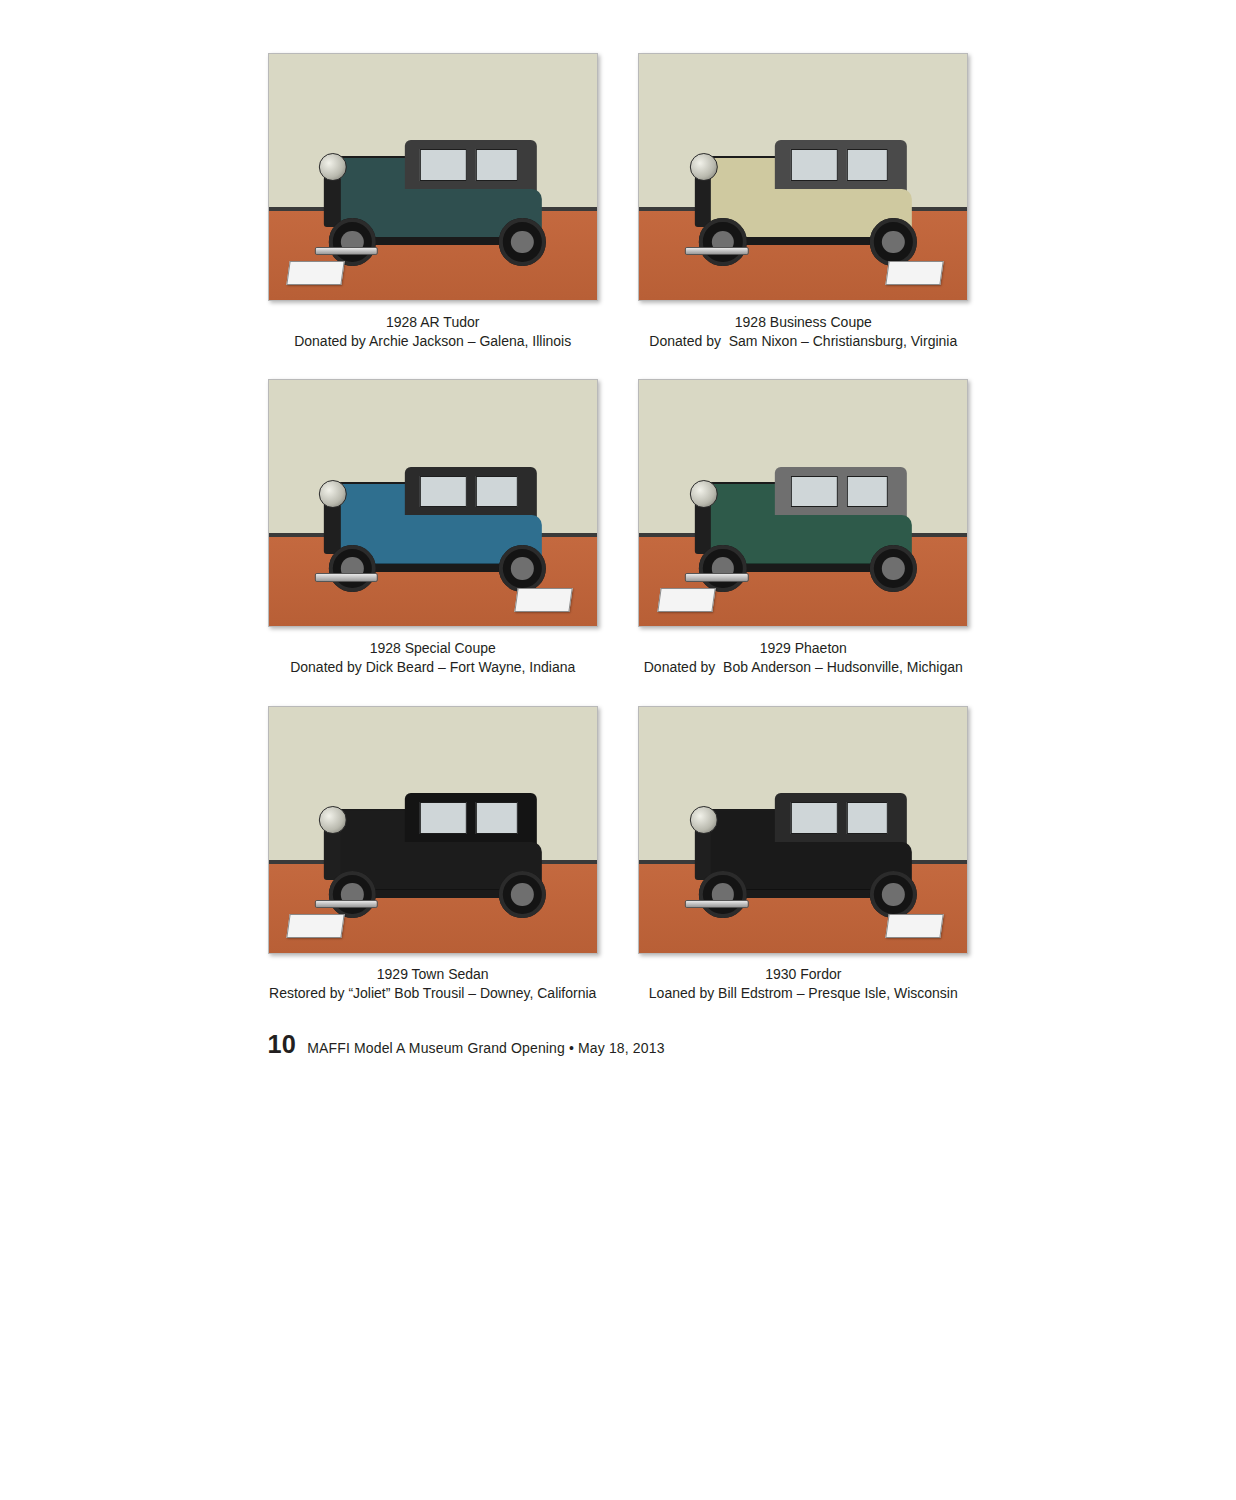1928 AR Tudor
Donated by Archie Jackson – Galena, Illinois
1928 Business Coupe
Donated by Sam Nixon – Christiansburg, Virginia
1928 Special Coupe
Donated by Dick Beard – Fort Wayne, Indiana
1929 Phaeton
Donated by Bob Anderson – Hudsonville, Michigan
1929 Town Sedan
Restored by “Joliet” Bob Trousil – Downey, California
1930 Fordor
Loaned by Bill Edstrom – Presque Isle, Wisconsin
10 MAFFI Model A Museum Grand Opening • May 18, 2013